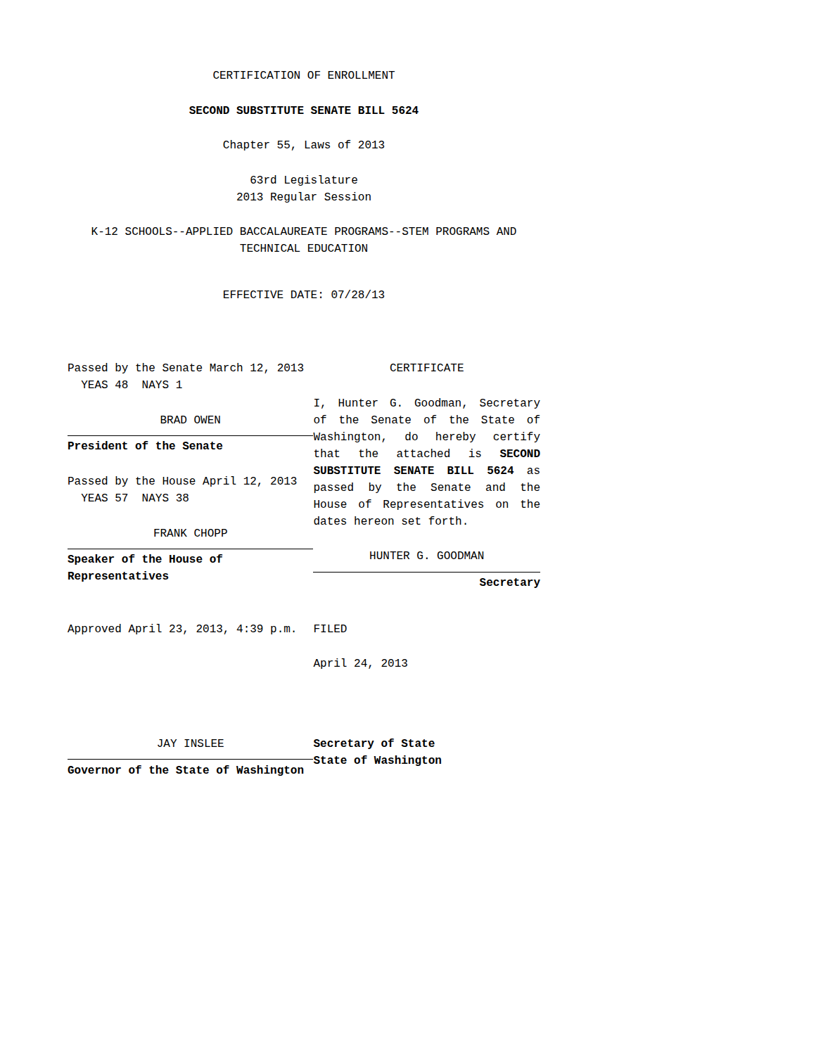CERTIFICATION OF ENROLLMENT
SECOND SUBSTITUTE SENATE BILL 5624
Chapter 55, Laws of 2013
63rd Legislature
2013 Regular Session
K-12 SCHOOLS--APPLIED BACCALAUREATE PROGRAMS--STEM PROGRAMS AND
TECHNICAL EDUCATION
EFFECTIVE DATE: 07/28/13
| Passed by the Senate March 12, 2013 YEAS 48 NAYS 1 BRAD OWEN President of the Senate Passed by the House April 12, 2013 YEAS 57 NAYS 38 FRANK CHOPP Speaker of the House of Representatives | CERTIFICATE I, Hunter G. Goodman, Secretary of the Senate of the State of Washington, do hereby certify that the attached is SECOND SUBSTITUTE SENATE BILL 5624 as passed by the Senate and the House of Representatives on the dates hereon set forth. HUNTER G. GOODMAN Secretary |
| Approved April 23, 2013, 4:39 p.m. | FILED April 24, 2013 |
| JAY INSLEE Governor of the State of Washington | Secretary of State State of Washington |